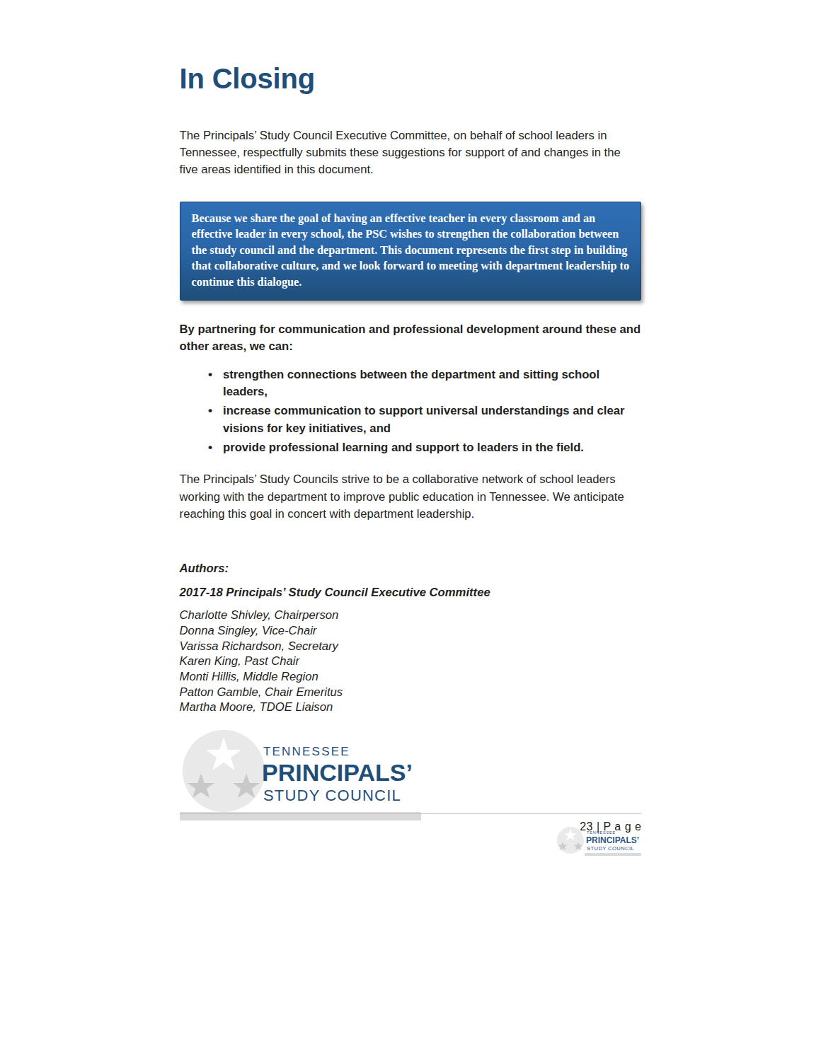In Closing
The Principals’ Study Council Executive Committee, on behalf of school leaders in Tennessee, respectfully submits these suggestions for support of and changes in the five areas identified in this document.
Because we share the goal of having an effective teacher in every classroom and an effective leader in every school, the PSC wishes to strengthen the collaboration between the study council and the department. This document represents the first step in building that collaborative culture, and we look forward to meeting with department leadership to continue this dialogue.
By partnering for communication and professional development around these and other areas, we can:
strengthen connections between the department and sitting school leaders,
increase communication to support universal understandings and clear visions for key initiatives, and
provide professional learning and support to leaders in the field.
The Principals’ Study Councils strive to be a collaborative network of school leaders working with the department to improve public education in Tennessee. We anticipate reaching this goal in concert with department leadership.
Authors:
2017-18 Principals’ Study Council Executive Committee
Charlotte Shivley, Chairperson
Donna Singley, Vice-Chair
Varissa Richardson, Secretary
Karen King, Past Chair
Monti Hillis, Middle Region
Patton Gamble, Chair Emeritus
Martha Moore, TDOE Liaison
TENNESSEE PRINCIPALS’ STUDY COUNCIL
23 | P a g e TENNESSEE PRINCIPALS’ STUDY COUNCIL